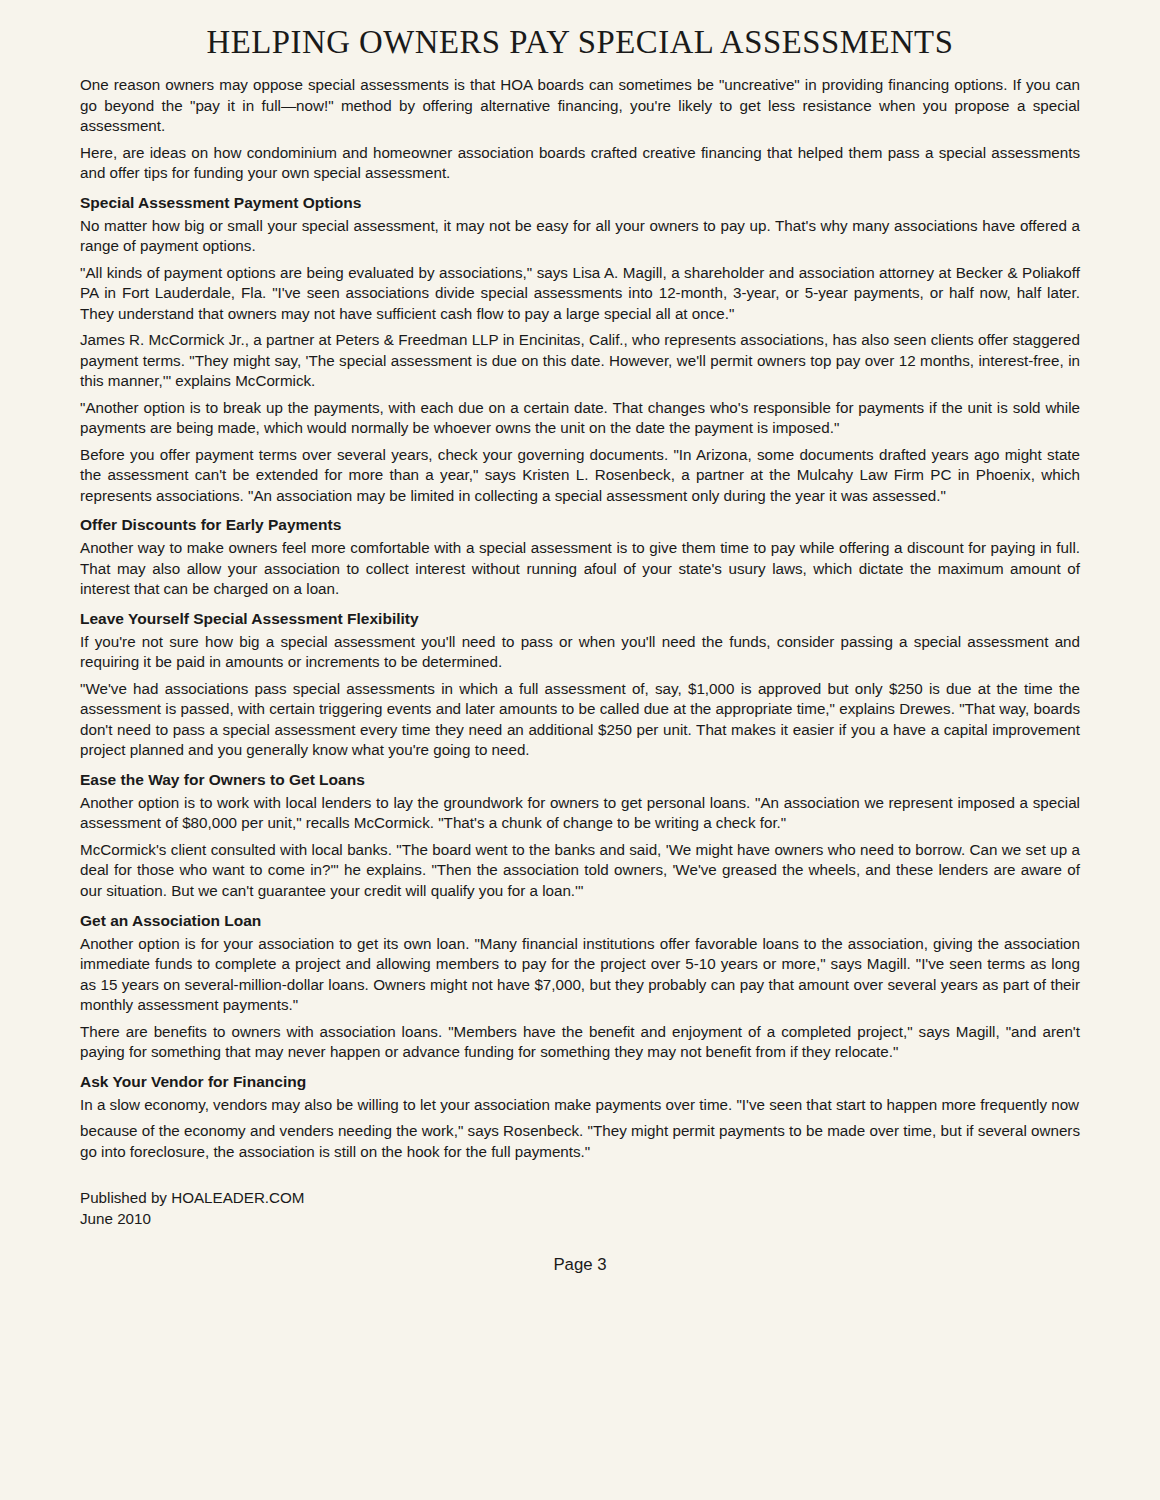HELPING OWNERS PAY SPECIAL ASSESSMENTS
One reason owners may oppose special assessments is that HOA boards can sometimes be "uncreative" in providing financing options. If you can go beyond the "pay it in full—now!" method by offering alternative financing, you're likely to get less resistance when you propose a special assessment.
Here, are ideas on how condominium and homeowner association boards crafted creative financing that helped them pass a special assessments and offer tips for funding your own special assessment.
Special Assessment Payment Options
No matter how big or small your special assessment, it may not be easy for all your owners to pay up. That's why many associations have offered a range of payment options.
"All kinds of payment options are being evaluated by associations," says Lisa A. Magill, a shareholder and association attorney at Becker & Poliakoff PA in Fort Lauderdale, Fla. "I've seen associations divide special assessments into 12-month, 3-year, or 5-year payments, or half now, half later. They understand that owners may not have sufficient cash flow to pay a large special all at once."
James R. McCormick Jr., a partner at Peters & Freedman LLP in Encinitas, Calif., who represents associations, has also seen clients offer staggered payment terms. "They might say, 'The special assessment is due on this date. However, we'll permit owners top pay over 12 months, interest-free, in this manner,'" explains McCormick.
"Another option is to break up the payments, with each due on a certain date. That changes who's responsible for payments if the unit is sold while payments are being made, which would normally be whoever owns the unit on the date the payment is imposed."
Before you offer payment terms over several years, check your governing documents. "In Arizona, some documents drafted years ago might state the assessment can't be extended for more than a year," says Kristen L. Rosenbeck, a partner at the Mulcahy Law Firm PC in Phoenix, which represents associations. "An association may be limited in collecting a special assessment only during the year it was assessed."
Offer Discounts for Early Payments
Another way to make owners feel more comfortable with a special assessment is to give them time to pay while offering a discount for paying in full. That may also allow your association to collect interest without running afoul of your state's usury laws, which dictate the maximum amount of interest that can be charged on a loan.
Leave Yourself Special Assessment Flexibility
If you're not sure how big a special assessment you'll need to pass or when you'll need the funds, consider passing a special assessment and requiring it be paid in amounts or increments to be determined.
"We've had associations pass special assessments in which a full assessment of, say, $1,000 is approved but only $250 is due at the time the assessment is passed, with certain triggering events and later amounts to be called due at the appropriate time," explains Drewes. "That way, boards don't need to pass a special assessment every time they need an additional $250 per unit. That makes it easier if you a have a capital improvement project planned and you generally know what you're going to need.
Ease the Way for Owners to Get Loans
Another option is to work with local lenders to lay the groundwork for owners to get personal loans. "An association we represent imposed a special assessment of $80,000 per unit," recalls McCormick. "That's a chunk of change to be writing a check for."
McCormick's client consulted with local banks. "The board went to the banks and said, 'We might have owners who need to borrow. Can we set up a deal for those who want to come in?'" he explains. "Then the association told owners, 'We've greased the wheels, and these lenders are aware of our situation. But we can't guarantee your credit will qualify you for a loan.'"
Get an Association Loan
Another option is for your association to get its own loan. "Many financial institutions offer favorable loans to the association, giving the association immediate funds to complete a project and allowing members to pay for the project over 5-10 years or more," says Magill. "I've seen terms as long as 15 years on several-million-dollar loans. Owners might not have $7,000, but they probably can pay that amount over several years as part of their monthly assessment payments."
There are benefits to owners with association loans. "Members have the benefit and enjoyment of a completed project," says Magill, "and aren't paying for something that may never happen or advance funding for something they may not benefit from if they relocate."
Ask Your Vendor for Financing
In a slow economy, vendors may also be willing to let your association make payments over time. "I've seen that start to happen more frequently now
because of the economy and venders needing the work," says Rosenbeck. "They might permit payments to be made over time, but if several owners go into foreclosure, the association is still on the hook for the full payments."
Published by HOALEADER.COM
June 2010
Page 3